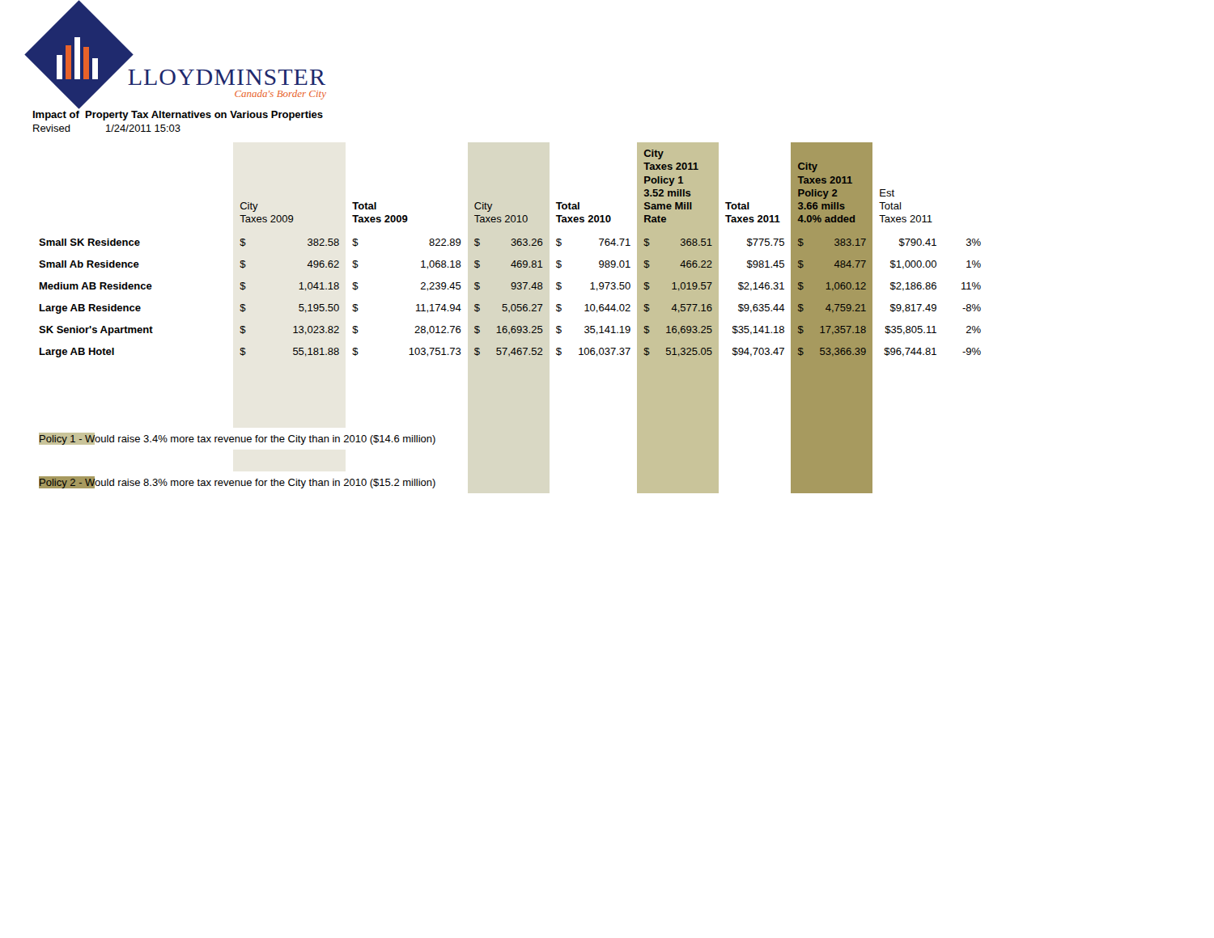LLOYDMINSTER
Canada's Border City
Impact of Property Tax Alternatives on Various Properties
Revised1/24/2011 15:03
| | City Taxes 2009 | Total Taxes 2009 | City Taxes 2010 | Total Taxes 2010 | City Taxes 2011 Policy 1 3.52 mills Same Mill Rate | Total Taxes 2011 | City Taxes 2011 Policy 2 3.66 mills 4.0% added | Est Total Taxes 2011 | |
| --- | --- | --- | --- | --- | --- | --- | --- | --- | --- |
| Small SK Residence | $ | 382.58 | $ | 822.89 | $ | 363.26 | $ | 764.71 | $ | 368.51 | $775.75 | $ | 383.17 | $790.41 | 3% |
| Small Ab Residence | $ | 496.62 | $ | 1,068.18 | $ | 469.81 | $ | 989.01 | $ | 466.22 | $981.45 | $ | 484.77 | $1,000.00 | 1% |
| Medium AB Residence | $ | 1,041.18 | $ | 2,239.45 | $ | 937.48 | $ | 1,973.50 | $ | 1,019.57 | $2,146.31 | $ | 1,060.12 | $2,186.86 | 11% |
| Large AB Residence | $ | 5,195.50 | $ | 11,174.94 | $ | 5,056.27 | $ | 10,644.02 | $ | 4,577.16 | $9,635.44 | $ | 4,759.21 | $9,817.49 | -8% |
| SK Senior's Apartment | $ | 13,023.82 | $ | 28,012.76 | $ | 16,693.25 | $ | 35,141.19 | $ | 16,693.25 | $35,141.18 | $ | 17,357.18 | $35,805.11 | 2% |
| Large AB Hotel | $ | 55,181.88 | $ | 103,751.73 | $ | 57,467.52 | $ | 106,037.37 | $ | 51,325.05 | $94,703.47 | $ | 53,366.39 | $96,744.81 | -9% |
| Policy 1 - W ould raise 3.4% more tax revenue for the City than in 2010 ($14.6 million) | | | | | | | |
| Policy 2 - W ould raise 8.3% more tax revenue for the City than in 2010 ($15.2 million) | | | | | | | |